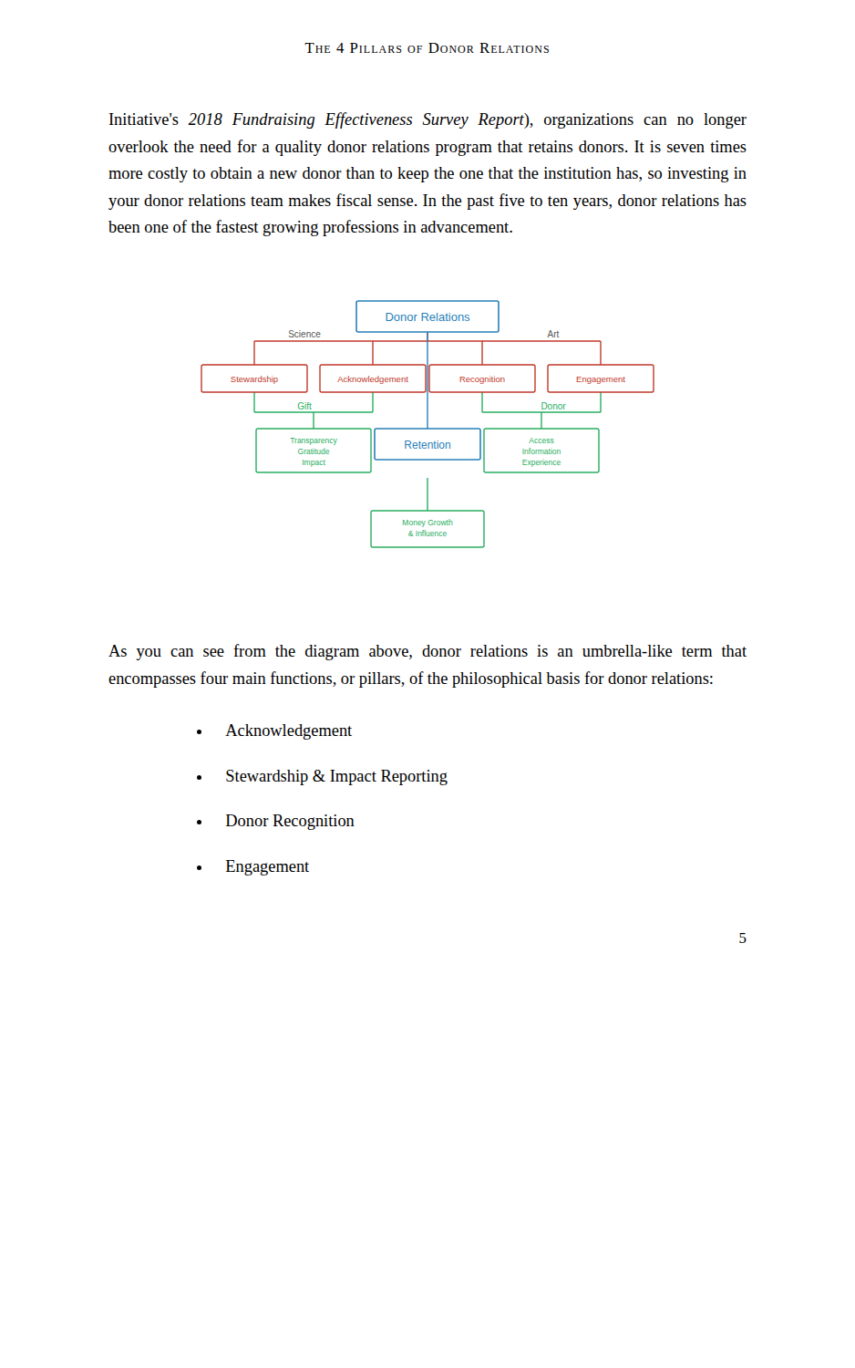The 4 Pillars of Donor Relations
Initiative's 2018 Fundraising Effectiveness Survey Report), organizations can no longer overlook the need for a quality donor relations program that retains donors. It is seven times more costly to obtain a new donor than to keep the one that the institution has, so investing in your donor relations team makes fiscal sense. In the past five to ten years, donor relations has been one of the fastest growing professions in advancement.
Donor Relations framework diagram Donor Relations branches into Science (Stewardship, Acknowledgement) and Art (Recognition, Engagement). Stewardship and Acknowledgement relate to the Gift: Transparency, Gratitude, Impact. Recognition and Engagement relate to the Donor: Access, Information, Experience. All lead to Retention, which leads to Money Growth and Influence. Donor Relations Science Art Stewardship Acknowledgement Recognition Engagement Gift Donor Transparency Gratitude Impact Retention Access Information Experience Money Growth & Influence
As you can see from the diagram above, donor relations is an umbrella-like term that encompasses four main functions, or pillars, of the philosophical basis for donor relations:
Acknowledgement
Stewardship & Impact Reporting
Donor Recognition
Engagement
5